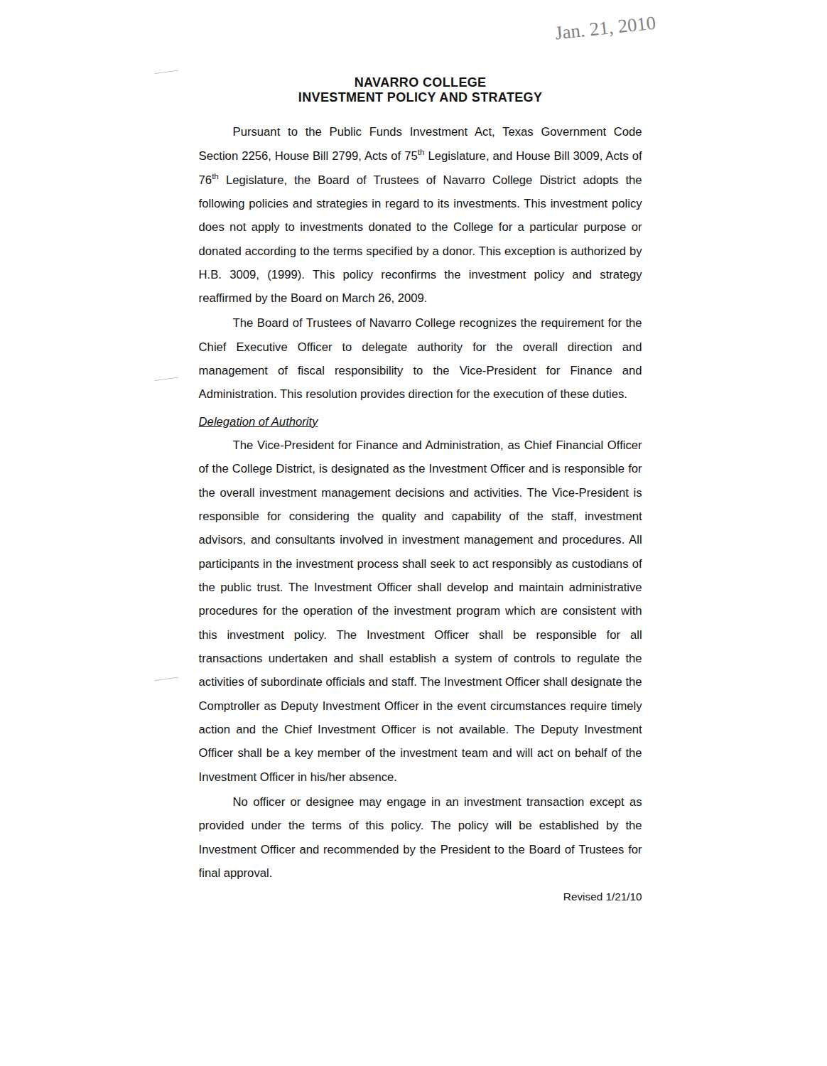Jan. 21, 2010
NAVARRO COLLEGE
INVESTMENT POLICY AND STRATEGY
Pursuant to the Public Funds Investment Act, Texas Government Code Section 2256, House Bill 2799, Acts of 75th Legislature, and House Bill 3009, Acts of 76th Legislature, the Board of Trustees of Navarro College District adopts the following policies and strategies in regard to its investments. This investment policy does not apply to investments donated to the College for a particular purpose or donated according to the terms specified by a donor. This exception is authorized by H.B. 3009, (1999). This policy reconfirms the investment policy and strategy reaffirmed by the Board on March 26, 2009.
The Board of Trustees of Navarro College recognizes the requirement for the Chief Executive Officer to delegate authority for the overall direction and management of fiscal responsibility to the Vice-President for Finance and Administration. This resolution provides direction for the execution of these duties.
Delegation of Authority
The Vice-President for Finance and Administration, as Chief Financial Officer of the College District, is designated as the Investment Officer and is responsible for the overall investment management decisions and activities. The Vice-President is responsible for considering the quality and capability of the staff, investment advisors, and consultants involved in investment management and procedures. All participants in the investment process shall seek to act responsibly as custodians of the public trust. The Investment Officer shall develop and maintain administrative procedures for the operation of the investment program which are consistent with this investment policy. The Investment Officer shall be responsible for all transactions undertaken and shall establish a system of controls to regulate the activities of subordinate officials and staff. The Investment Officer shall designate the Comptroller as Deputy Investment Officer in the event circumstances require timely action and the Chief Investment Officer is not available. The Deputy Investment Officer shall be a key member of the investment team and will act on behalf of the Investment Officer in his/her absence.
No officer or designee may engage in an investment transaction except as provided under the terms of this policy. The policy will be established by the Investment Officer and recommended by the President to the Board of Trustees for final approval.
Revised 1/21/10